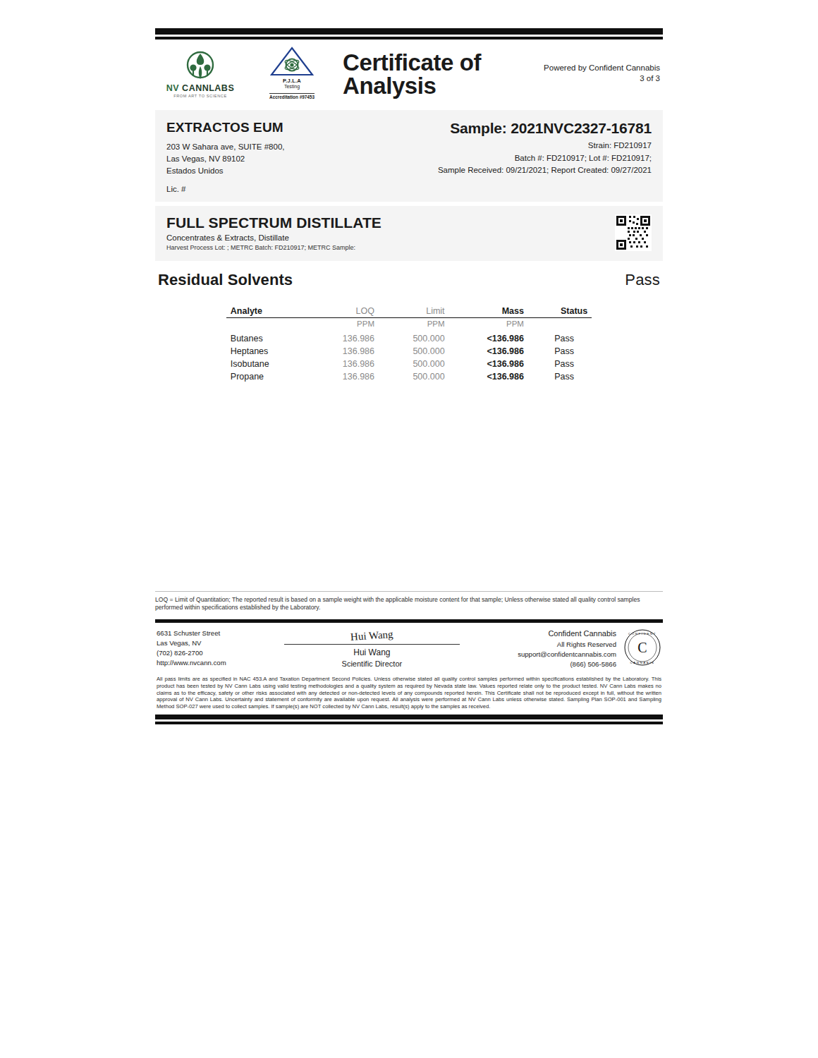NV CANNLABS
From Art to Science
P.J.L.A
Testing
Accreditation #97453
Certificate of Analysis
Powered by Confident Cannabis
3 of 3
EXTRACTOS EUM
203 W Sahara ave, SUITE #800,
Las Vegas, NV 89102
Estados Unidos
Lic. #
Sample: 2021NVC2327-16781
Strain: FD210917
Batch #: FD210917; Lot #: FD210917;
Sample Received: 09/21/2021; Report Created: 09/27/2021
FULL SPECTRUM DISTILLATE
Concentrates & Extracts, Distillate
Harvest Process Lot: ; METRC Batch: FD210917; METRC Sample:
Residual Solvents
Pass
| Analyte | LOQ | Limit | Mass | Status |
| --- | --- | --- | --- | --- |
| | PPM | PPM | PPM | |
| Butanes | 136.986 | 500.000 | <136.986 | Pass |
| Heptanes | 136.986 | 500.000 | <136.986 | Pass |
| Isobutane | 136.986 | 500.000 | <136.986 | Pass |
| Propane | 136.986 | 500.000 | <136.986 | Pass |
LOQ = Limit of Quantitation; The reported result is based on a sample weight with the applicable moisture content for that sample; Unless otherwise stated all quality control samples performed within specifications established by the Laboratory.
6631 Schuster Street
Las Vegas, NV
(702) 826-2700
http://www.nvcann.com
Hui Wang
Hui Wang
Scientific Director
Confident Cannabis
All Rights Reserved
support@confidentcannabis.com
(866) 506-5866
C CONFIDENT CANNABIS
All pass limits are as specified in NAC 453.A and Taxation Department Second Policies. Unless otherwise stated all quality control samples performed within specifications established by the Laboratory. This product has been tested by NV Cann Labs using valid testing methodologies and a quality system as required by Nevada state law. Values reported relate only to the product tested. NV Cann Labs makes no claims as to the efficacy, safety or other risks associated with any detected or non-detected levels of any compounds reported herein. This Certificate shall not be reproduced except in full, without the written approval of NV Cann Labs. Uncertainty and statement of conformity are available upon request. All analysis were performed at NV Cann Labs unless otherwise stated. Sampling Plan SOP-001 and Sampling Method SOP-027 were used to collect samples. If sample(s) are NOT collected by NV Cann Labs, result(s) apply to the samples as received.